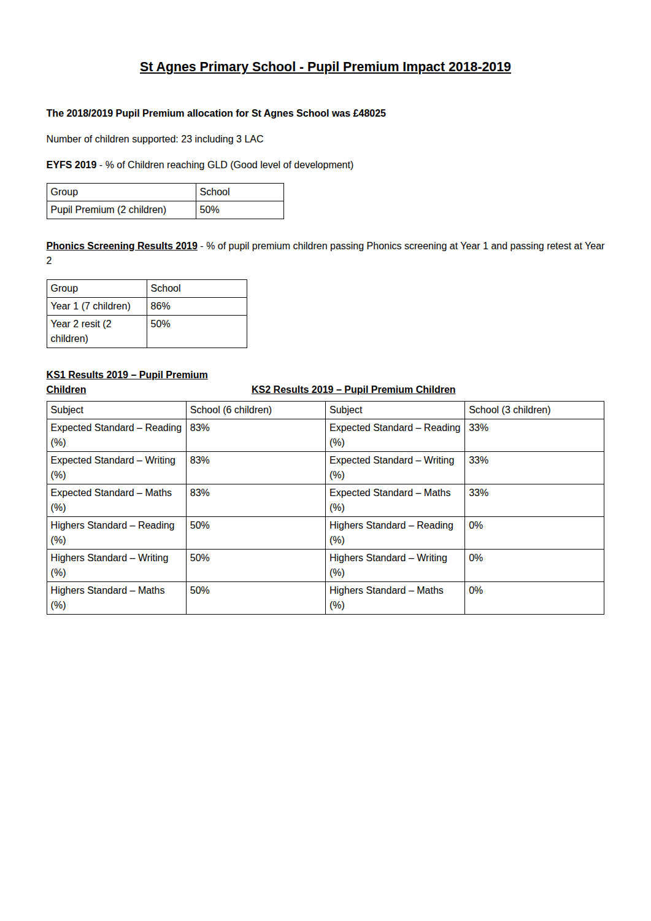St Agnes Primary School - Pupil Premium Impact 2018-2019
The 2018/2019 Pupil Premium allocation for St Agnes School was £48025
Number of children supported: 23 including 3 LAC
EYFS 2019 - % of Children reaching GLD (Good level of development)
| Group | School |
| Pupil Premium (2 children) | 50% |
Phonics Screening Results 2019 - % of pupil premium children passing Phonics screening at Year 1 and passing retest at Year 2
| Group | School |
| Year 1 (7 children) | 86% |
| Year 2 resit (2 children) | 50% |
KS1 Results 2019 – Pupil Premium Children KS2 Results 2019 – Pupil Premium Children
| Subject | School (6 children) | Subject | School (3 children) |
| Expected Standard – Reading (%) | 83% | Expected Standard – Reading (%) | 33% |
| Expected Standard – Writing (%) | 83% | Expected Standard – Writing (%) | 33% |
| Expected Standard – Maths (%) | 83% | Expected Standard – Maths (%) | 33% |
| Highers Standard – Reading (%) | 50% | Highers Standard – Reading (%) | 0% |
| Highers Standard – Writing (%) | 50% | Highers Standard – Writing (%) | 0% |
| Highers Standard – Maths (%) | 50% | Highers Standard – Maths (%) | 0% |